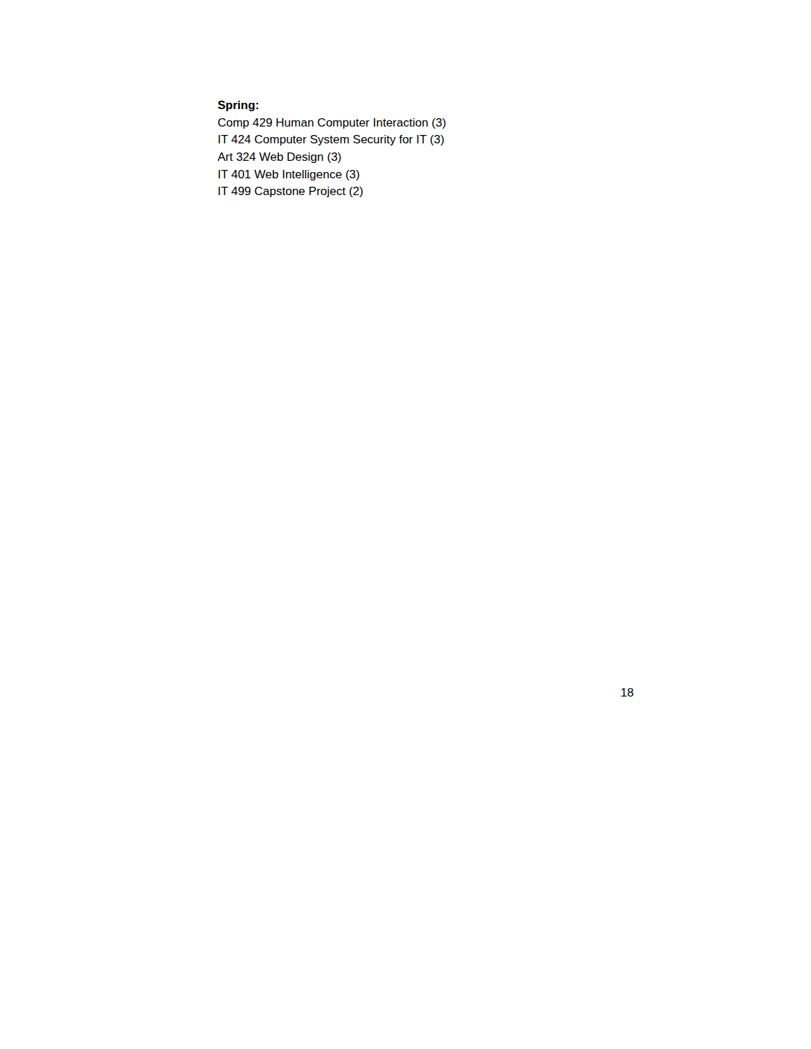Spring:
Comp 429 Human Computer Interaction (3)
IT 424 Computer System Security for IT (3)
Art 324 Web Design (3)
IT 401 Web Intelligence (3)
IT 499 Capstone Project (2)
18